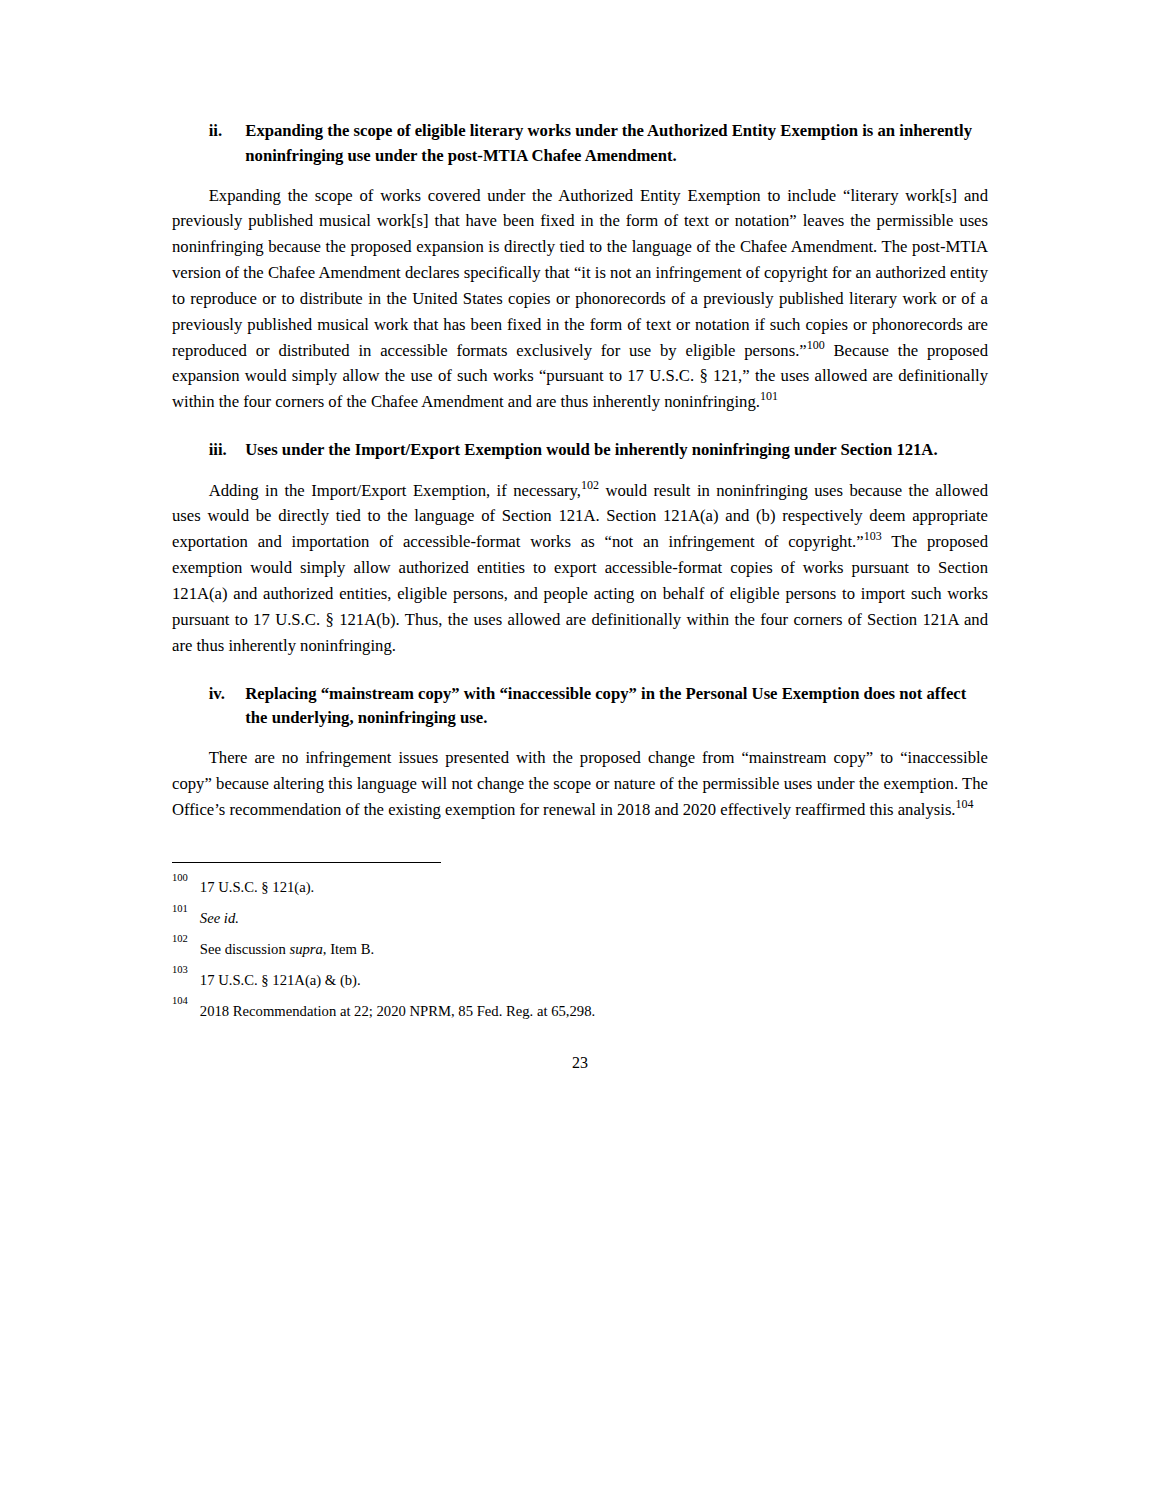ii. Expanding the scope of eligible literary works under the Authorized Entity Exemption is an inherently noninfringing use under the post-MTIA Chafee Amendment.
Expanding the scope of works covered under the Authorized Entity Exemption to include “literary work[s] and previously published musical work[s] that have been fixed in the form of text or notation” leaves the permissible uses noninfringing because the proposed expansion is directly tied to the language of the Chafee Amendment. The post-MTIA version of the Chafee Amendment declares specifically that “it is not an infringement of copyright for an authorized entity to reproduce or to distribute in the United States copies or phonorecords of a previously published literary work or of a previously published musical work that has been fixed in the form of text or notation if such copies or phonorecords are reproduced or distributed in accessible formats exclusively for use by eligible persons.”100 Because the proposed expansion would simply allow the use of such works “pursuant to 17 U.S.C. § 121,” the uses allowed are definitionally within the four corners of the Chafee Amendment and are thus inherently noninfringing.101
iii. Uses under the Import/Export Exemption would be inherently noninfringing under Section 121A.
Adding in the Import/Export Exemption, if necessary,102 would result in noninfringing uses because the allowed uses would be directly tied to the language of Section 121A. Section 121A(a) and (b) respectively deem appropriate exportation and importation of accessible-format works as “not an infringement of copyright.”103 The proposed exemption would simply allow authorized entities to export accessible-format copies of works pursuant to Section 121A(a) and authorized entities, eligible persons, and people acting on behalf of eligible persons to import such works pursuant to 17 U.S.C. § 121A(b). Thus, the uses allowed are definitionally within the four corners of Section 121A and are thus inherently noninfringing.
iv. Replacing “mainstream copy” with “inaccessible copy” in the Personal Use Exemption does not affect the underlying, noninfringing use.
There are no infringement issues presented with the proposed change from “mainstream copy” to “inaccessible copy” because altering this language will not change the scope or nature of the permissible uses under the exemption. The Office’s recommendation of the existing exemption for renewal in 2018 and 2020 effectively reaffirmed this analysis.104
100 17 U.S.C. § 121(a).
101 See id.
102 See discussion supra, Item B.
103 17 U.S.C. § 121A(a) & (b).
104 2018 Recommendation at 22; 2020 NPRM, 85 Fed. Reg. at 65,298.
23